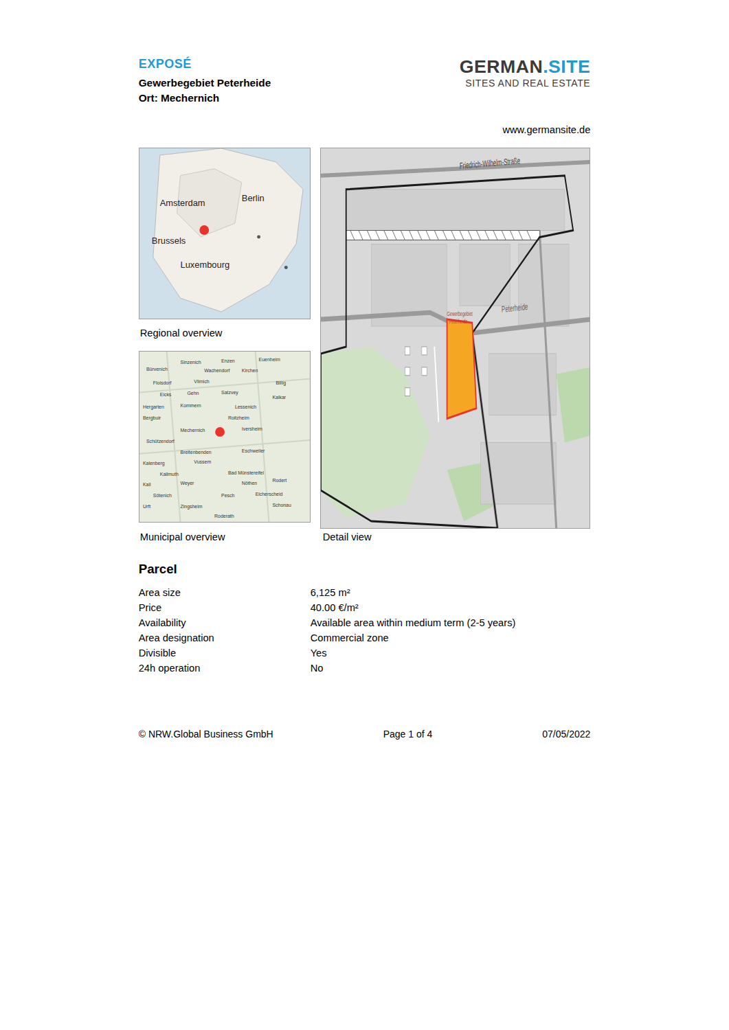EXPOSÉ
Gewerbegebiet Peterheide
Ort: Mechernich
GERMAN. SITE
SITES AND REAL ESTATE
www.germansite.de
Amsterdam Berlin Brussels Luxembourg
Regional overview
Sinzenich Enzen Euenheim Bürvenich Wachendorf Kirchen Floisdorf Vlimich Billig Eicks Gehn Satzvey Hergarten Kommern Lessenich Kalkar Bergbuir Roitzheim Mechernich Iversheim Schützendorf Breitenbenden Eschweiler Kalenberg Vussem Kallmuth Bad Münstereifel Kall Weyer Nöthen Rodert Sötenich Pesch Eicherscheid Urft Zingsheim Schonau Roderath
Municipal overview
Friedrich-Wilhelm-Straße Peterheide Gewerbegebiet Peterheide
Detail view
Parcel
| Area size | 6,125 m² |
| Price | 40.00 €/m² |
| Availability | Available area within medium term (2-5 years) |
| Area designation | Commercial zone |
| Divisible | Yes |
| 24h operation | No |
© NRW.Global Business GmbH
Page 1 of 4
07/05/2022